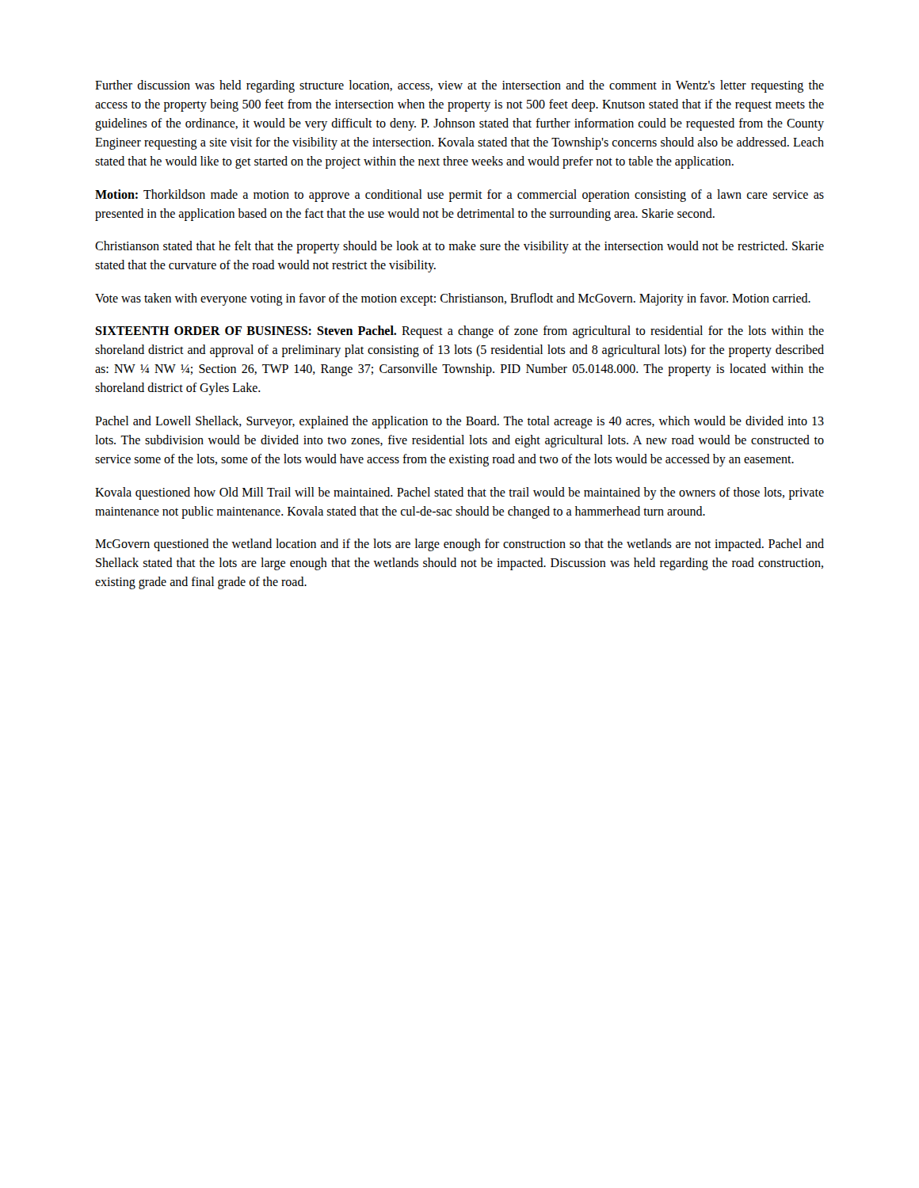Further discussion was held regarding structure location, access, view at the intersection and the comment in Wentz's letter requesting the access to the property being 500 feet from the intersection when the property is not 500 feet deep. Knutson stated that if the request meets the guidelines of the ordinance, it would be very difficult to deny. P. Johnson stated that further information could be requested from the County Engineer requesting a site visit for the visibility at the intersection. Kovala stated that the Township's concerns should also be addressed. Leach stated that he would like to get started on the project within the next three weeks and would prefer not to table the application.
Motion: Thorkildson made a motion to approve a conditional use permit for a commercial operation consisting of a lawn care service as presented in the application based on the fact that the use would not be detrimental to the surrounding area. Skarie second.
Christianson stated that he felt that the property should be look at to make sure the visibility at the intersection would not be restricted. Skarie stated that the curvature of the road would not restrict the visibility.
Vote was taken with everyone voting in favor of the motion except: Christianson, Bruflodt and McGovern. Majority in favor. Motion carried.
SIXTEENTH ORDER OF BUSINESS: Steven Pachel. Request a change of zone from agricultural to residential for the lots within the shoreland district and approval of a preliminary plat consisting of 13 lots (5 residential lots and 8 agricultural lots) for the property described as: NW ¼ NW ¼; Section 26, TWP 140, Range 37; Carsonville Township. PID Number 05.0148.000. The property is located within the shoreland district of Gyles Lake.
Pachel and Lowell Shellack, Surveyor, explained the application to the Board. The total acreage is 40 acres, which would be divided into 13 lots. The subdivision would be divided into two zones, five residential lots and eight agricultural lots. A new road would be constructed to service some of the lots, some of the lots would have access from the existing road and two of the lots would be accessed by an easement.
Kovala questioned how Old Mill Trail will be maintained. Pachel stated that the trail would be maintained by the owners of those lots, private maintenance not public maintenance. Kovala stated that the cul-de-sac should be changed to a hammerhead turn around.
McGovern questioned the wetland location and if the lots are large enough for construction so that the wetlands are not impacted. Pachel and Shellack stated that the lots are large enough that the wetlands should not be impacted. Discussion was held regarding the road construction, existing grade and final grade of the road.